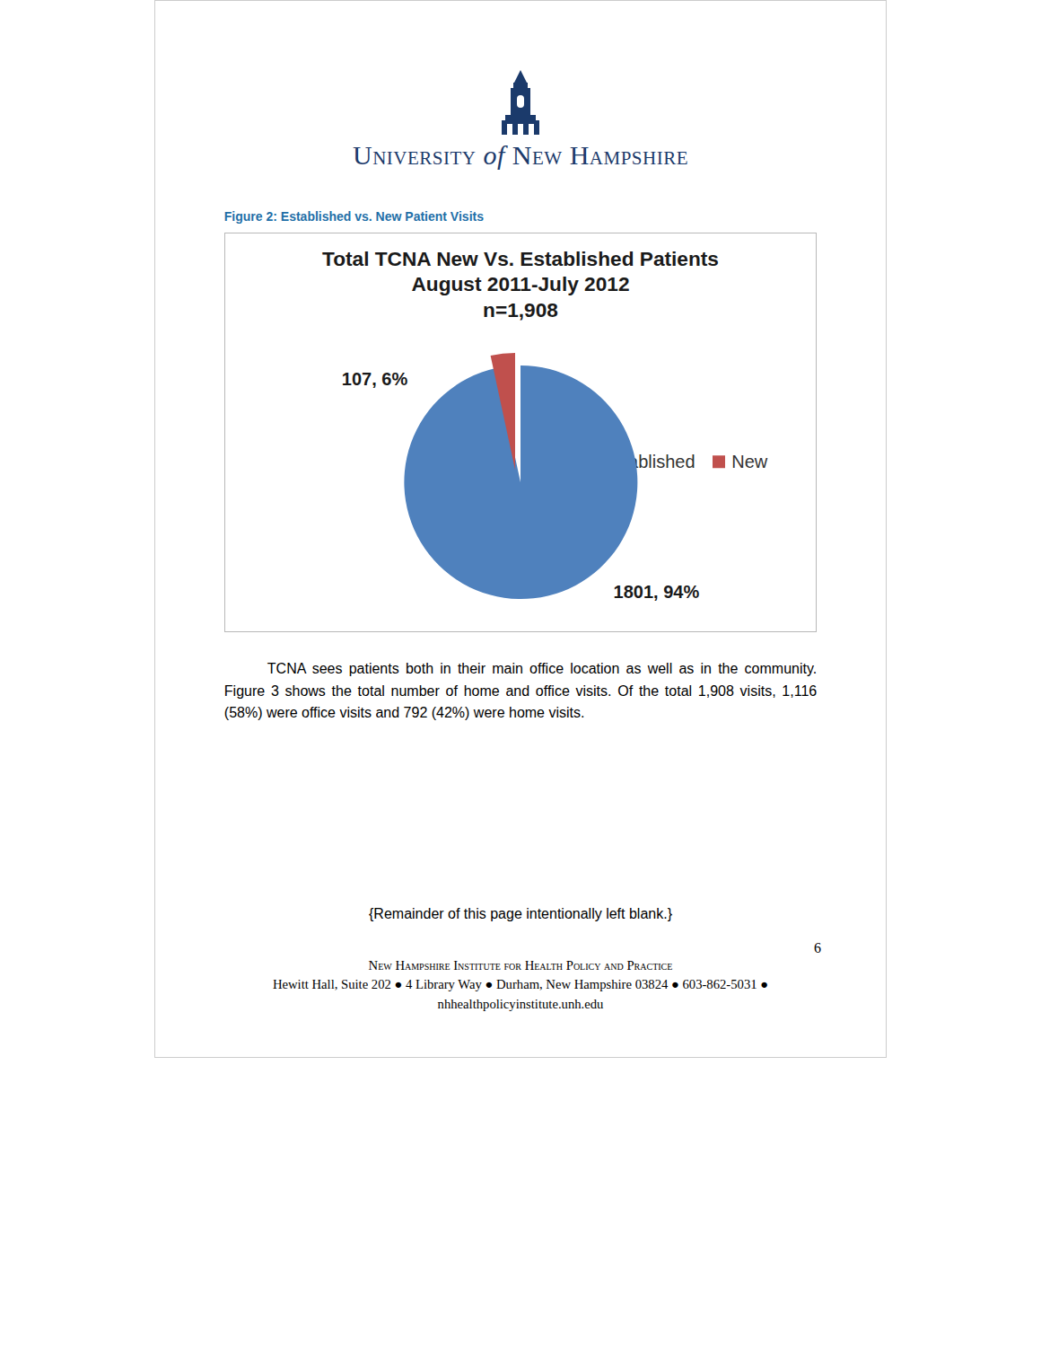University of New Hampshire
Figure 2: Established vs. New Patient Visits
Total TCNA New Vs. Established Patients August 2011-July 2012 n=1,908
107, 6%
Established New
1801, 94%
TCNA sees patients both in their main office location as well as in the community. Figure 3 shows the total number of home and office visits. Of the total 1,908 visits, 1,116 (58%) were office visits and 792 (42%) were home visits.
{Remainder of this page intentionally left blank.}
6
New Hampshire Institute for Health Policy and Practice
Hewitt Hall, Suite 202 ● 4 Library Way ● Durham, New Hampshire 03824 ● 603-862-5031 ●
nhhealthpolicyinstitute.unh.edu